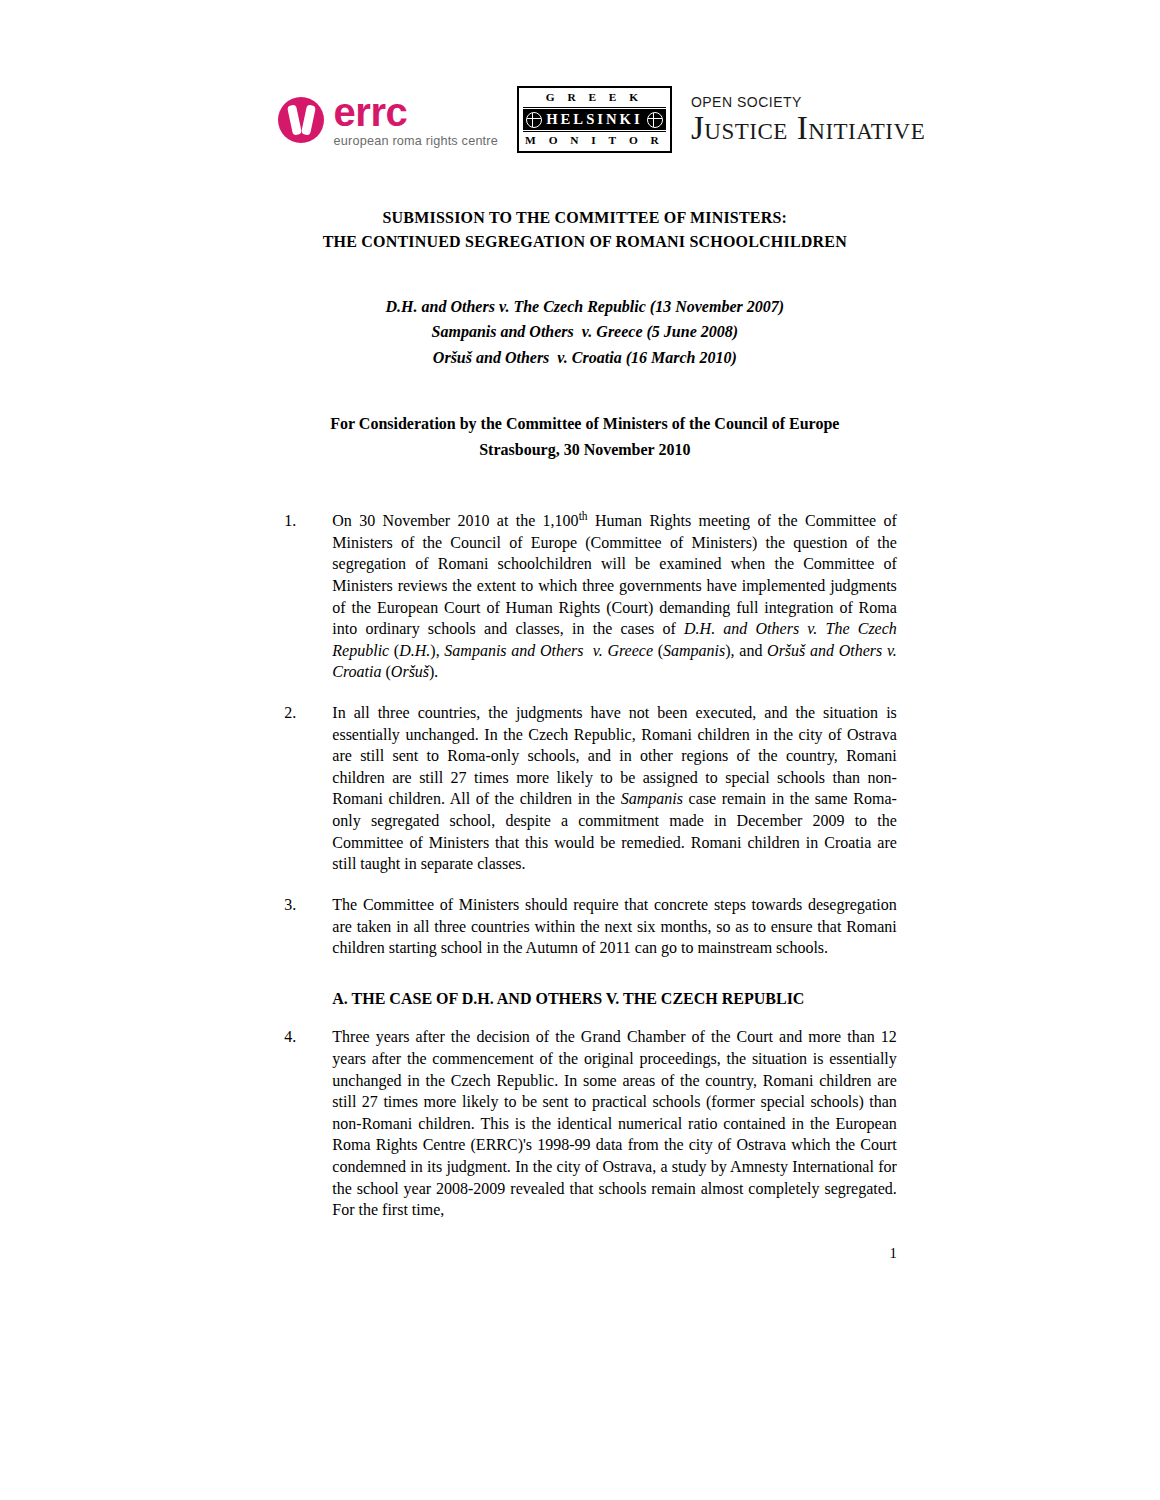errc european roma rights centre
G R E E K
HELSINKI
M O N I T O R
OPEN SOCIETY
Justice Initiative
SUBMISSION TO THE COMMITTEE OF MINISTERS:
THE CONTINUED SEGREGATION OF ROMANI SCHOOLCHILDREN
D.H. and Others v. The Czech Republic (13 November 2007)
Sampanis and Others v. Greece (5 June 2008)
Oršuš and Others v. Croatia (16 March 2010)
For Consideration by the Committee of Ministers of the Council of Europe
Strasbourg, 30 November 2010
On 30 November 2010 at the 1,100th Human Rights meeting of the Committee of Ministers of the Council of Europe (Committee of Ministers) the question of the segregation of Romani schoolchildren will be examined when the Committee of Ministers reviews the extent to which three governments have implemented judgments of the European Court of Human Rights (Court) demanding full integration of Roma into ordinary schools and classes, in the cases of D.H. and Others v. The Czech Republic (D.H.), Sampanis and Others v. Greece (Sampanis), and Oršuš and Others v. Croatia (Oršuš).
In all three countries, the judgments have not been executed, and the situation is essentially unchanged. In the Czech Republic, Romani children in the city of Ostrava are still sent to Roma-only schools, and in other regions of the country, Romani children are still 27 times more likely to be assigned to special schools than non-Romani children. All of the children in the Sampanis case remain in the same Roma-only segregated school, despite a commitment made in December 2009 to the Committee of Ministers that this would be remedied. Romani children in Croatia are still taught in separate classes.
The Committee of Ministers should require that concrete steps towards desegregation are taken in all three countries within the next six months, so as to ensure that Romani children starting school in the Autumn of 2011 can go to mainstream schools.
A. THE CASE OF D.H. AND OTHERS V. THE CZECH REPUBLIC
Three years after the decision of the Grand Chamber of the Court and more than 12 years after the commencement of the original proceedings, the situation is essentially unchanged in the Czech Republic. In some areas of the country, Romani children are still 27 times more likely to be sent to practical schools (former special schools) than non-Romani children. This is the identical numerical ratio contained in the European Roma Rights Centre (ERRC)'s 1998-99 data from the city of Ostrava which the Court condemned in its judgment. In the city of Ostrava, a study by Amnesty International for the school year 2008-2009 revealed that schools remain almost completely segregated. For the first time,
1